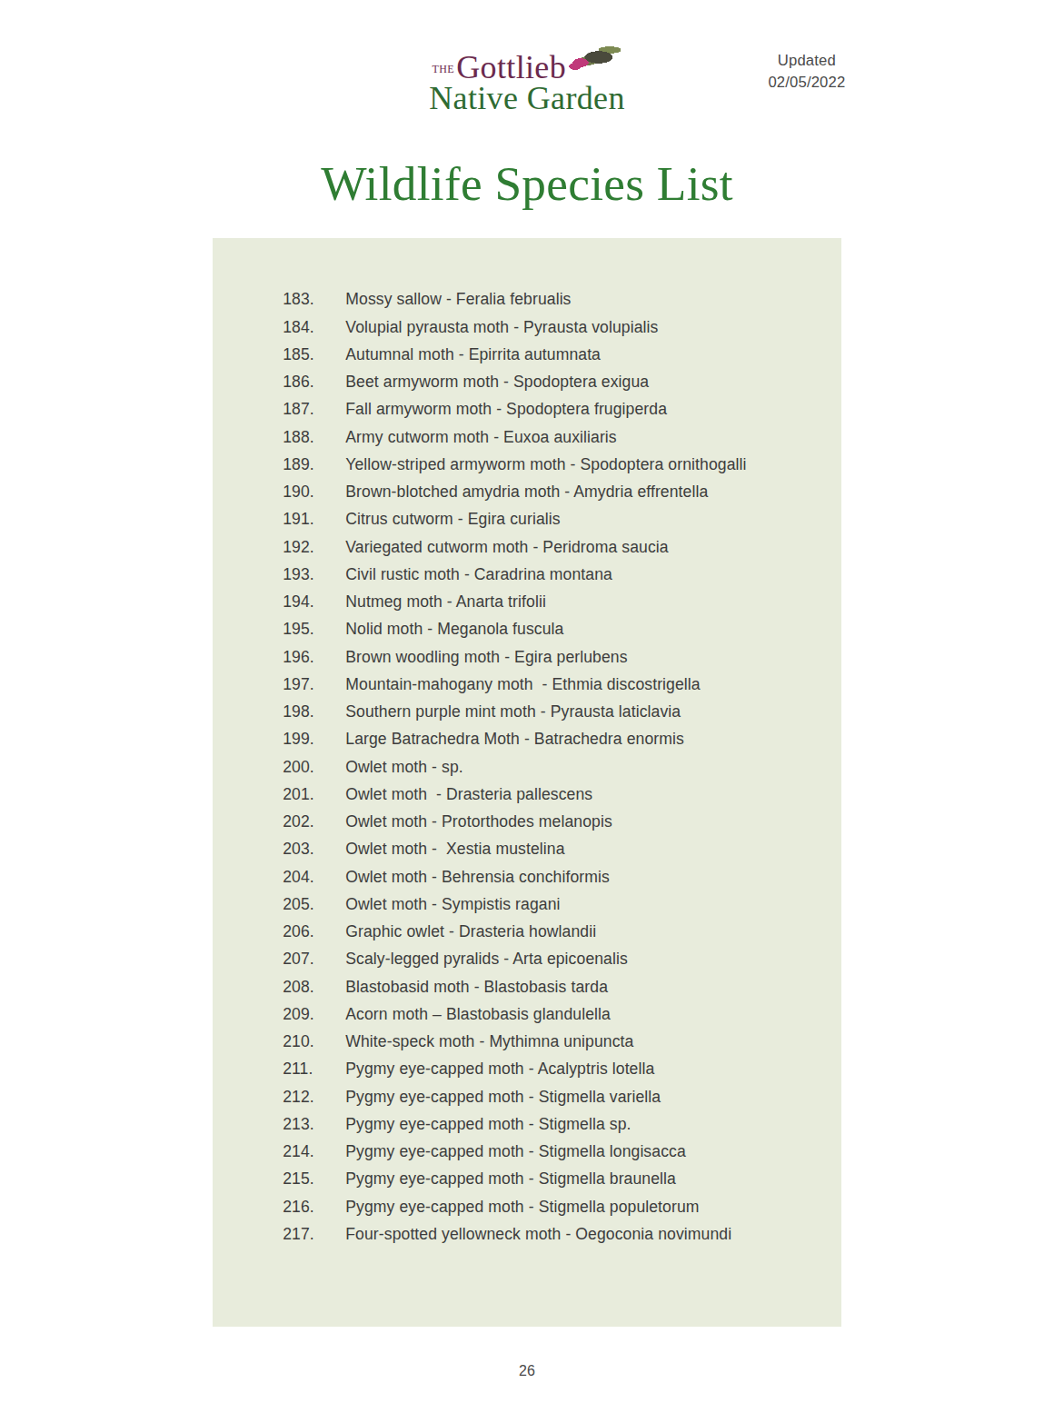Updated
02/05/2022
THE Gottlieb Native Garden
Wildlife Species List
183. Mossy sallow - Feralia februalis
184. Volupial pyrausta moth - Pyrausta volupialis
185. Autumnal moth - Epirrita autumnata
186. Beet armyworm moth - Spodoptera exigua
187. Fall armyworm moth - Spodoptera frugiperda
188. Army cutworm moth - Euxoa auxiliaris
189. Yellow-striped armyworm moth - Spodoptera ornithogalli
190. Brown-blotched amydria moth - Amydria effrentella
191. Citrus cutworm - Egira curialis
192. Variegated cutworm moth - Peridroma saucia
193. Civil rustic moth - Caradrina montana
194. Nutmeg moth - Anarta trifolii
195. Nolid moth - Meganola fuscula
196. Brown woodling moth - Egira perlubens
197. Mountain-mahogany moth - Ethmia discostrigella
198. Southern purple mint moth - Pyrausta laticlavia
199. Large Batrachedra Moth - Batrachedra enormis
200. Owlet moth - sp.
201. Owlet moth - Drasteria pallescens
202. Owlet moth - Protorthodes melanopis
203. Owlet moth - Xestia mustelina
204. Owlet moth - Behrensia conchiformis
205. Owlet moth - Sympistis ragani
206. Graphic owlet - Drasteria howlandii
207. Scaly-legged pyralids - Arta epicoenalis
208. Blastobasid moth - Blastobasis tarda
209. Acorn moth – Blastobasis glandulella
210. White-speck moth - Mythimna unipuncta
211. Pygmy eye-capped moth - Acalyptris lotella
212. Pygmy eye-capped moth - Stigmella variella
213. Pygmy eye-capped moth - Stigmella sp.
214. Pygmy eye-capped moth - Stigmella longisacca
215. Pygmy eye-capped moth - Stigmella braunella
216. Pygmy eye-capped moth - Stigmella populetorum
217. Four-spotted yellowneck moth - Oegoconia novimundi
26